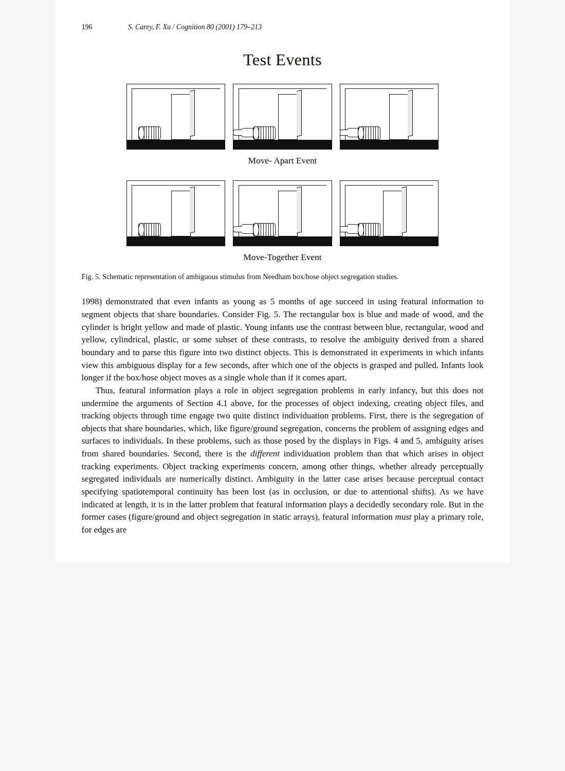196 S. Carey, F. Xu / Cognition 80 (2001) 179–213
Test Events
Move- Apart Event
Move-Together Event
Fig. 5. Schematic representation of ambiguous stimulus from Needham box/hose object segregation studies.
1998) demonstrated that even infants as young as 5 months of age succeed in using featural information to segment objects that share boundaries. Consider Fig. 5. The rectangular box is blue and made of wood, and the cylinder is bright yellow and made of plastic. Young infants use the contrast between blue, rectangular, wood and yellow, cylindrical, plastic, or some subset of these contrasts, to resolve the ambiguity derived from a shared boundary and to parse this figure into two distinct objects. This is demonstrated in experiments in which infants view this ambiguous display for a few seconds, after which one of the objects is grasped and pulled. Infants look longer if the box/hose object moves as a single whole than if it comes apart.
Thus, featural information plays a role in object segregation problems in early infancy, but this does not undermine the arguments of Section 4.1 above, for the processes of object indexing, creating object files, and tracking objects through time engage two quite distinct individuation problems. First, there is the segregation of objects that share boundaries, which, like figure/ground segregation, concerns the problem of assigning edges and surfaces to individuals. In these problems, such as those posed by the displays in Figs. 4 and 5, ambiguity arises from shared boundaries. Second, there is the different individuation problem than that which arises in object tracking experiments. Object tracking experiments concern, among other things, whether already perceptually segregated individuals are numerically distinct. Ambiguity in the latter case arises because perceptual contact specifying spatiotemporal continuity has been lost (as in occlusion, or due to attentional shifts). As we have indicated at length, it is in the latter problem that featural information plays a decidedly secondary role. But in the former cases (figure/ground and object segregation in static arrays), featural information must play a primary role, for edges are